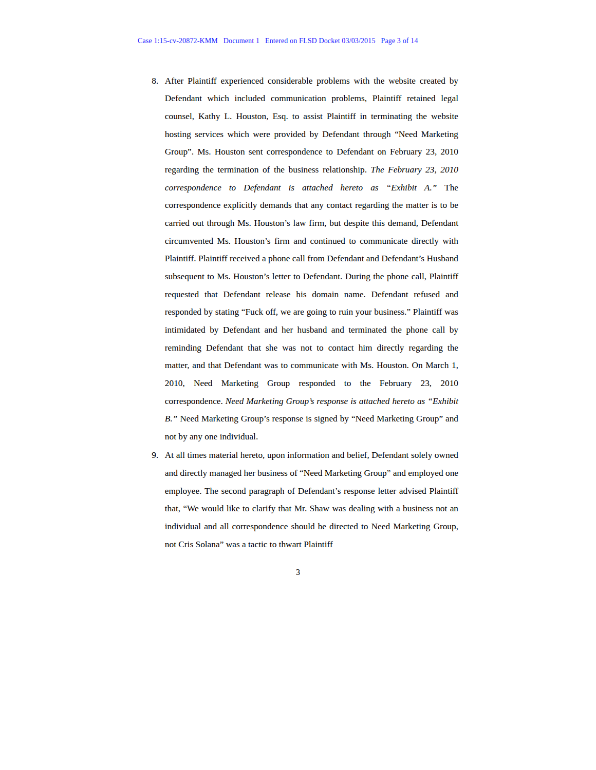Case 1:15-cv-20872-KMM Document 1 Entered on FLSD Docket 03/03/2015 Page 3 of 14
8. After Plaintiff experienced considerable problems with the website created by Defendant which included communication problems, Plaintiff retained legal counsel, Kathy L. Houston, Esq. to assist Plaintiff in terminating the website hosting services which were provided by Defendant through “Need Marketing Group”. Ms. Houston sent correspondence to Defendant on February 23, 2010 regarding the termination of the business relationship. The February 23, 2010 correspondence to Defendant is attached hereto as “Exhibit A.” The correspondence explicitly demands that any contact regarding the matter is to be carried out through Ms. Houston’s law firm, but despite this demand, Defendant circumvented Ms. Houston’s firm and continued to communicate directly with Plaintiff. Plaintiff received a phone call from Defendant and Defendant’s Husband subsequent to Ms. Houston’s letter to Defendant. During the phone call, Plaintiff requested that Defendant release his domain name. Defendant refused and responded by stating “Fuck off, we are going to ruin your business.” Plaintiff was intimidated by Defendant and her husband and terminated the phone call by reminding Defendant that she was not to contact him directly regarding the matter, and that Defendant was to communicate with Ms. Houston. On March 1, 2010, Need Marketing Group responded to the February 23, 2010 correspondence. Need Marketing Group’s response is attached hereto as “Exhibit B.” Need Marketing Group’s response is signed by “Need Marketing Group” and not by any one individual.
9. At all times material hereto, upon information and belief, Defendant solely owned and directly managed her business of “Need Marketing Group” and employed one employee. The second paragraph of Defendant’s response letter advised Plaintiff that, “We would like to clarify that Mr. Shaw was dealing with a business not an individual and all correspondence should be directed to Need Marketing Group, not Cris Solana” was a tactic to thwart Plaintiff
3